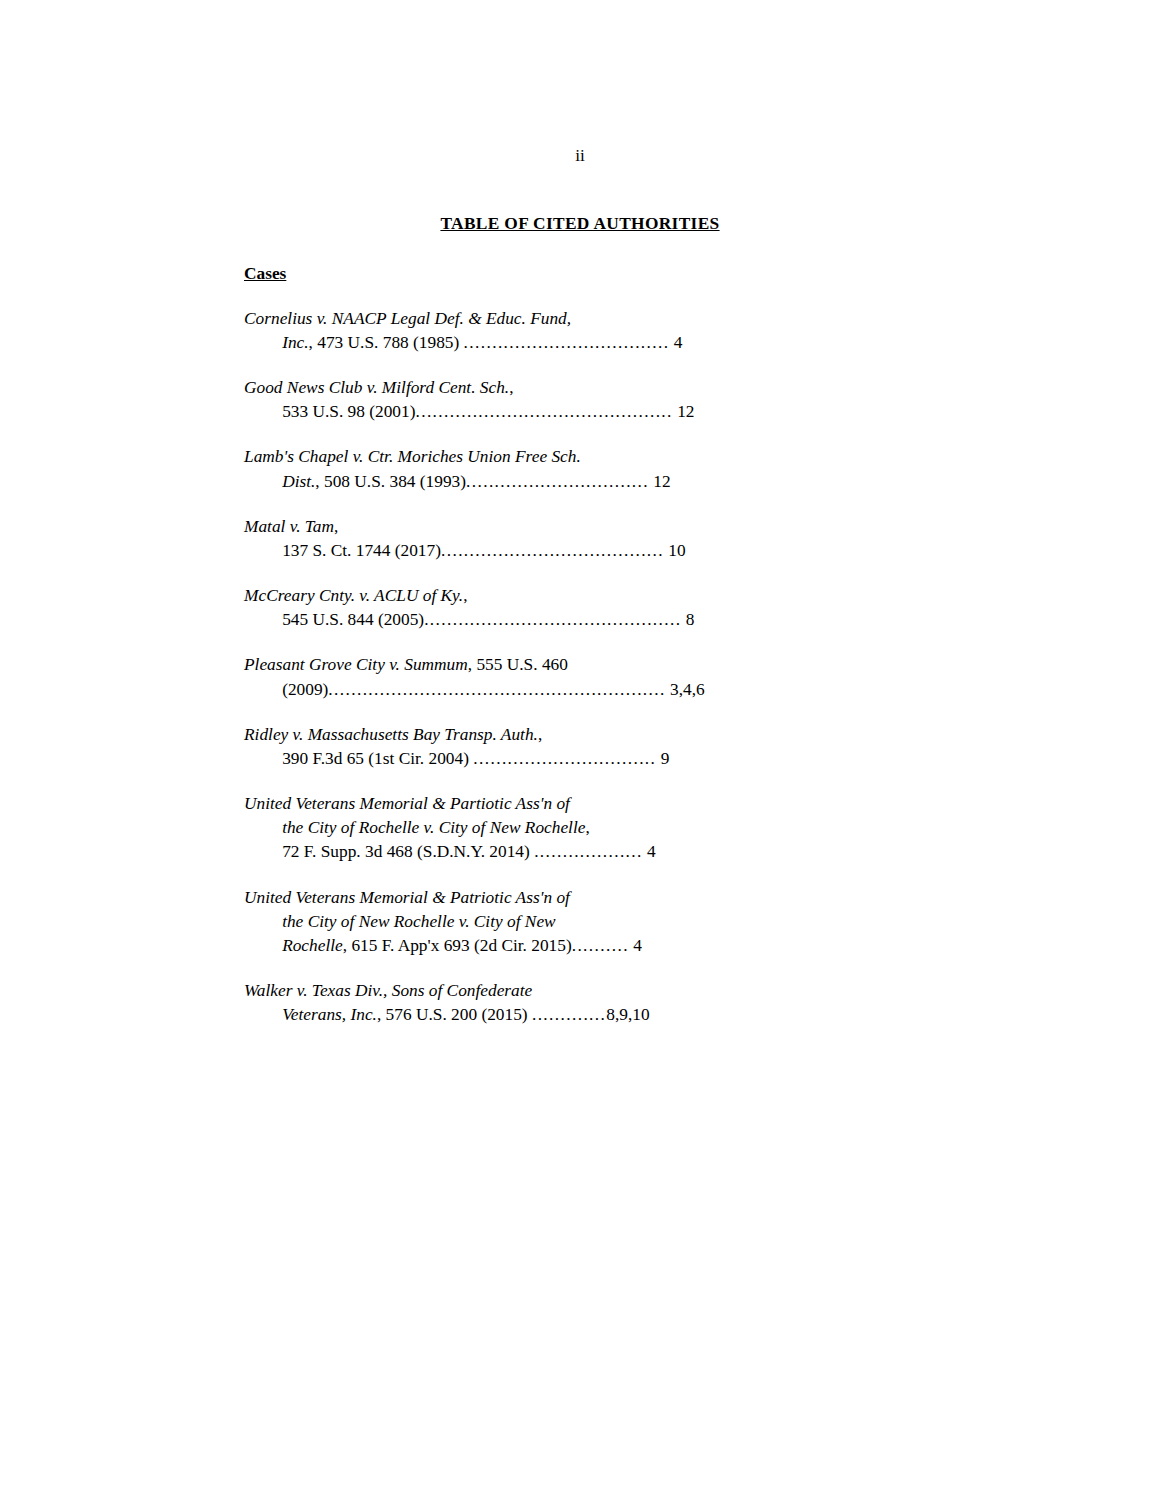ii
TABLE OF CITED AUTHORITIES
Cases
Cornelius v. NAACP Legal Def. & Educ. Fund, Inc., 473 U.S. 788 (1985) .................................... 4
Good News Club v. Milford Cent. Sch., 533 U.S. 98 (2001)............................................. 12
Lamb's Chapel v. Ctr. Moriches Union Free Sch. Dist., 508 U.S. 384 (1993)................................ 12
Matal v. Tam, 137 S. Ct. 1744 (2017)....................................... 10
McCreary Cnty. v. ACLU of Ky., 545 U.S. 844 (2005)............................................. 8
Pleasant Grove City v. Summum, 555 U.S. 460 (2009)........................................................... 3,4,6
Ridley v. Massachusetts Bay Transp. Auth., 390 F.3d 65 (1st Cir. 2004) ................................ 9
United Veterans Memorial & Partiotic Ass'n of the City of Rochelle v. City of New Rochelle, 72 F. Supp. 3d 468 (S.D.N.Y. 2014) ................... 4
United Veterans Memorial & Patriotic Ass'n of the City of New Rochelle v. City of New Rochelle, 615 F. App'x 693 (2d Cir. 2015).......... 4
Walker v. Texas Div., Sons of Confederate Veterans, Inc., 576 U.S. 200 (2015) ............. 8,9,10